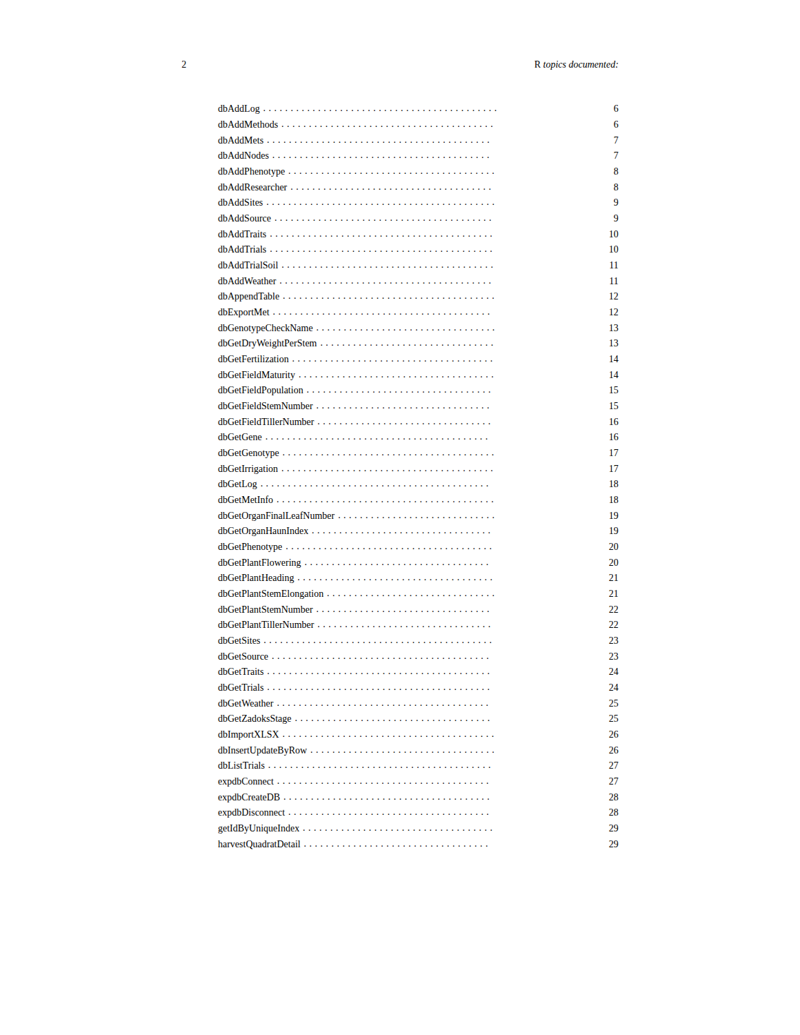2
R topics documented:
dbAddLog........................................... 6
dbAddMethods....................................... 6
dbAddMets......................................... 7
dbAddNodes........................................ 7
dbAddPhenotype...................................... 8
dbAddResearcher..................................... 8
dbAddSites.......................................... 9
dbAddSource........................................ 9
dbAddTraits......................................... 10
dbAddTrials......................................... 10
dbAddTrialSoil....................................... 11
dbAddWeather....................................... 11
dbAppendTable....................................... 12
dbExportMet........................................ 12
dbGenotypeCheckName................................. 13
dbGetDryWeightPerStem................................ 13
dbGetFertilization..................................... 14
dbGetFieldMaturity.................................... 14
dbGetFieldPopulation.................................. 15
dbGetFieldStemNumber................................ 15
dbGetFieldTillerNumber................................ 16
dbGetGene......................................... 16
dbGetGenotype....................................... 17
dbGetIrrigation....................................... 17
dbGetLog.......................................... 18
dbGetMetInfo........................................ 18
dbGetOrganFinalLeafNumber............................. 19
dbGetOrganHaunIndex................................. 19
dbGetPhenotype...................................... 20
dbGetPlantFlowering.................................. 20
dbGetPlantHeading.................................... 21
dbGetPlantStemElongation............................... 21
dbGetPlantStemNumber................................ 22
dbGetPlantTillerNumber................................ 22
dbGetSites.......................................... 23
dbGetSource........................................ 23
dbGetTraits......................................... 24
dbGetTrials......................................... 24
dbGetWeather....................................... 25
dbGetZadoksStage.................................... 25
dbImportXLSX....................................... 26
dbInsertUpdateByRow.................................. 26
dbListTrials......................................... 27
expdbConnect....................................... 27
expdbCreateDB...................................... 28
expdbDisconnect..................................... 28
getIdByUniqueIndex................................... 29
harvestQuadratDetail.................................. 29